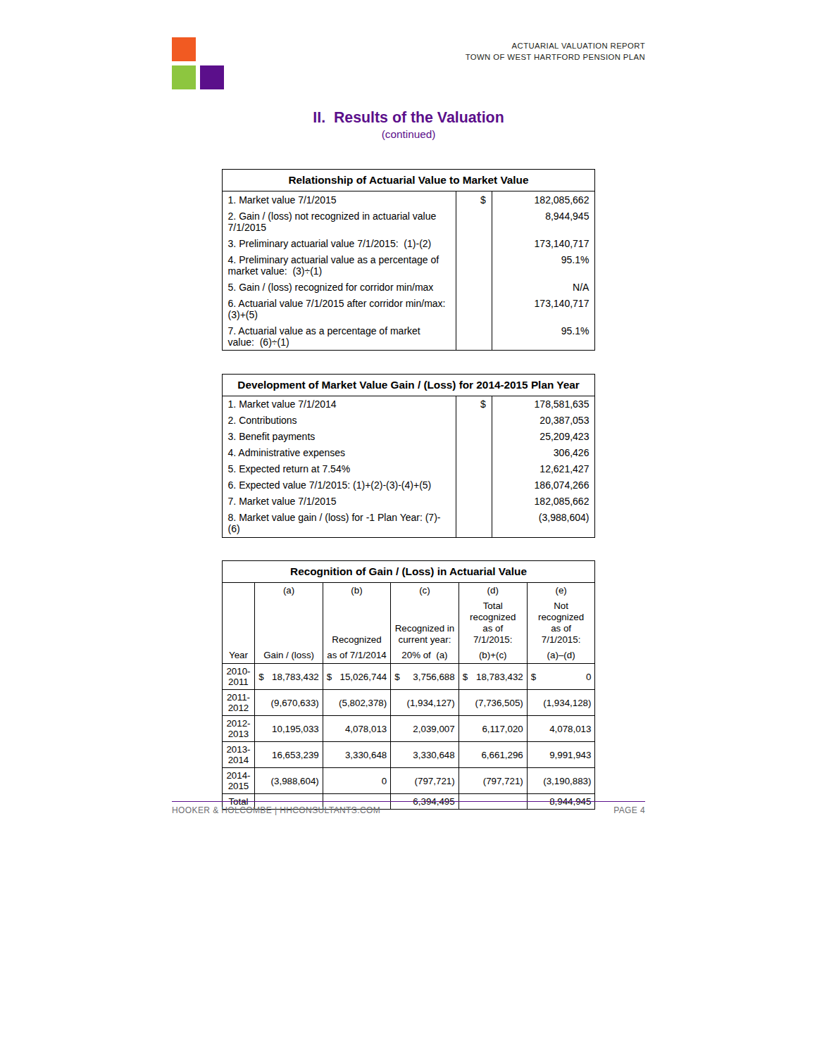ACTUARIAL VALUATION REPORT
TOWN OF WEST HARTFORD PENSION PLAN
II. Results of the Valuation
(continued)
| Relationship of Actuarial Value to Market Value |
| --- |
| 1. Market value 7/1/2015 | $ | 182,085,662 |
| 2. Gain / (loss) not recognized in actuarial value 7/1/2015 | | 8,944,945 |
| 3. Preliminary actuarial value 7/1/2015: (1)-(2) | | 173,140,717 |
| 4. Preliminary actuarial value as a percentage of market value: (3)÷(1) | | 95.1% |
| 5. Gain / (loss) recognized for corridor min/max | | N/A |
| 6. Actuarial value 7/1/2015 after corridor min/max: (3)+(5) | | 173,140,717 |
| 7. Actuarial value as a percentage of market value: (6)÷(1) | | 95.1% |
| Development of Market Value Gain / (Loss) for 2014-2015 Plan Year |
| --- |
| 1. Market value 7/1/2014 | $ | 178,581,635 |
| 2. Contributions | | 20,387,053 |
| 3. Benefit payments | | 25,209,423 |
| 4. Administrative expenses | | 306,426 |
| 5. Expected return at 7.54% | | 12,621,427 |
| 6. Expected value 7/1/2015: (1)+(2)-(3)-(4)+(5) | | 186,074,266 |
| 7. Market value 7/1/2015 | | 182,085,662 |
| 8. Market value gain / (loss) for -1 Plan Year: (7)-(6) | | (3,988,604) |
| Recognition of Gain / (Loss) in Actuarial Value |
| --- |
| | (a) | (b) | (c) | (d) | (e) |
| | | Recognized | Recognized in current year: | Total recognized as of 7/1/2015: | Not recognized as of 7/1/2015: |
| Year | Gain / (loss) | as of 7/1/2014 | 20% of (a) | (b)+(c) | (a)–(d) |
| 2010-2011 | $ | 18,783,432 | $ | 15,026,744 | $ | 3,756,688 | $ | 18,783,432 | $ | 0 |
| 2011-2012 | | (9,670,633) | | (5,802,378) | | (1,934,127) | | (7,736,505) | | (1,934,128) |
| 2012-2013 | | 10,195,033 | | 4,078,013 | | 2,039,007 | | 6,117,020 | | 4,078,013 |
| 2013-2014 | | 16,653,239 | | 3,330,648 | | 3,330,648 | | 6,661,296 | | 9,991,943 |
| 2014-2015 | | (3,988,604) | | 0 | | (797,721) | | (797,721) | | (3,190,883) |
| Total | | | | | | 6,394,495 | | | | 8,944,945 |
HOOKER & HOLCOMBE | HHCONSULTANTS.COM
PAGE 4